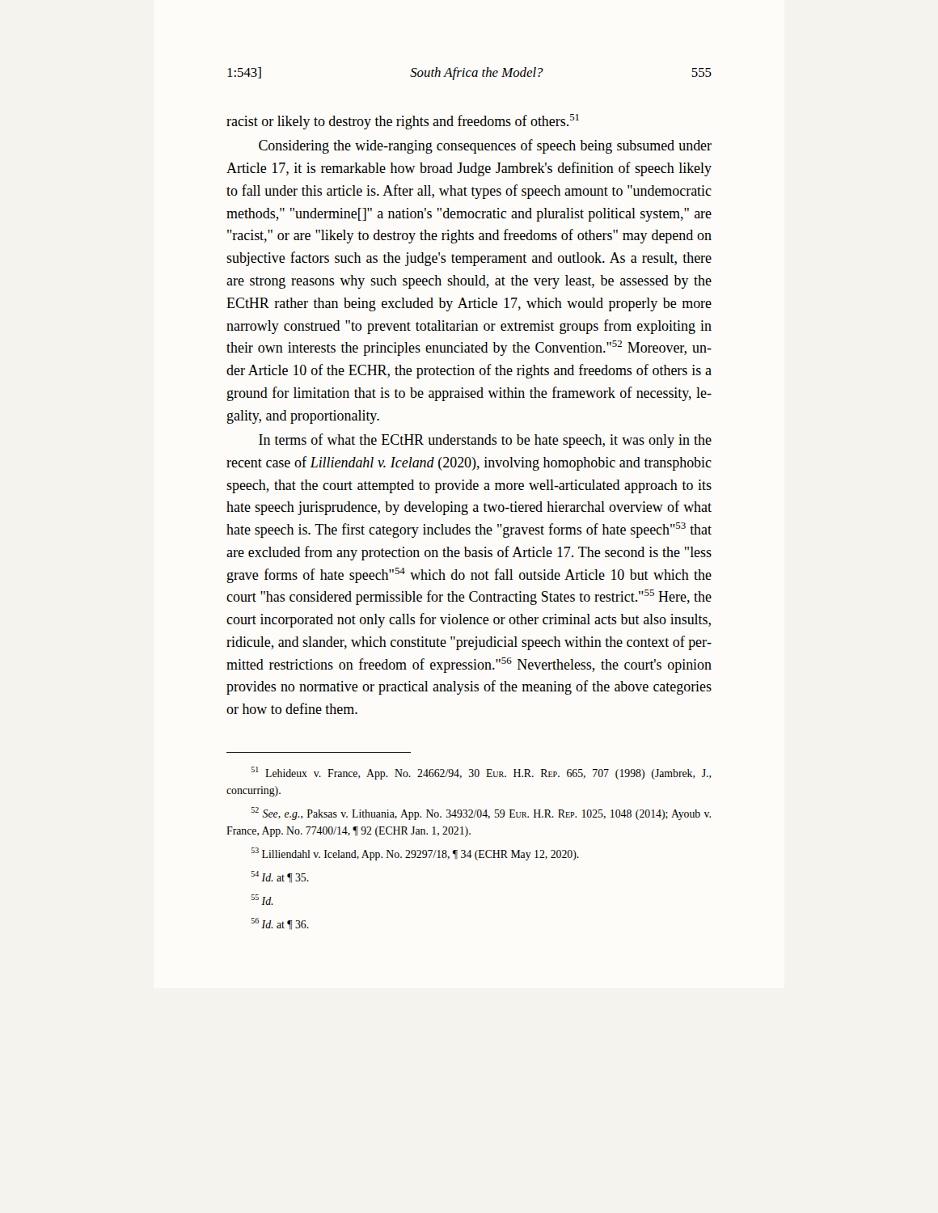1:543]
South Africa the Model?
555
racist or likely to destroy the rights and freedoms of others.51
Considering the wide-ranging consequences of speech being subsumed under Article 17, it is remarkable how broad Judge Jambrek's definition of speech likely to fall under this article is. After all, what types of speech amount to "undemocratic methods," "undermine[]" a nation's "democratic and pluralist political system," are "racist," or are "likely to destroy the rights and freedoms of others" may depend on subjective factors such as the judge's temperament and outlook. As a result, there are strong reasons why such speech should, at the very least, be assessed by the ECtHR rather than being excluded by Article 17, which would properly be more narrowly construed "to prevent totalitarian or extremist groups from exploiting in their own interests the principles enunciated by the Convention."52 Moreover, under Article 10 of the ECHR, the protection of the rights and freedoms of others is a ground for limitation that is to be appraised within the framework of necessity, legality, and proportionality.
In terms of what the ECtHR understands to be hate speech, it was only in the recent case of Lilliendahl v. Iceland (2020), involving homophobic and transphobic speech, that the court attempted to provide a more well-articulated approach to its hate speech jurisprudence, by developing a two-tiered hierarchal overview of what hate speech is. The first category includes the "gravest forms of hate speech"53 that are excluded from any protection on the basis of Article 17. The second is the "less grave forms of hate speech"54 which do not fall outside Article 10 but which the court "has considered permissible for the Contracting States to restrict."55 Here, the court incorporated not only calls for violence or other criminal acts but also insults, ridicule, and slander, which constitute "prejudicial speech within the context of permitted restrictions on freedom of expression."56 Nevertheless, the court's opinion provides no normative or practical analysis of the meaning of the above categories or how to define them.
51 Lehideux v. France, App. No. 24662/94, 30 Eur. H.R. Rep. 665, 707 (1998) (Jambrek, J., concurring).
52 See, e.g., Paksas v. Lithuania, App. No. 34932/04, 59 Eur. H.R. Rep. 1025, 1048 (2014); Ayoub v. France, App. No. 77400/14, ¶ 92 (ECHR Jan. 1, 2021).
53 Lilliendahl v. Iceland, App. No. 29297/18, ¶ 34 (ECHR May 12, 2020).
54 Id. at ¶ 35.
55 Id.
56 Id. at ¶ 36.